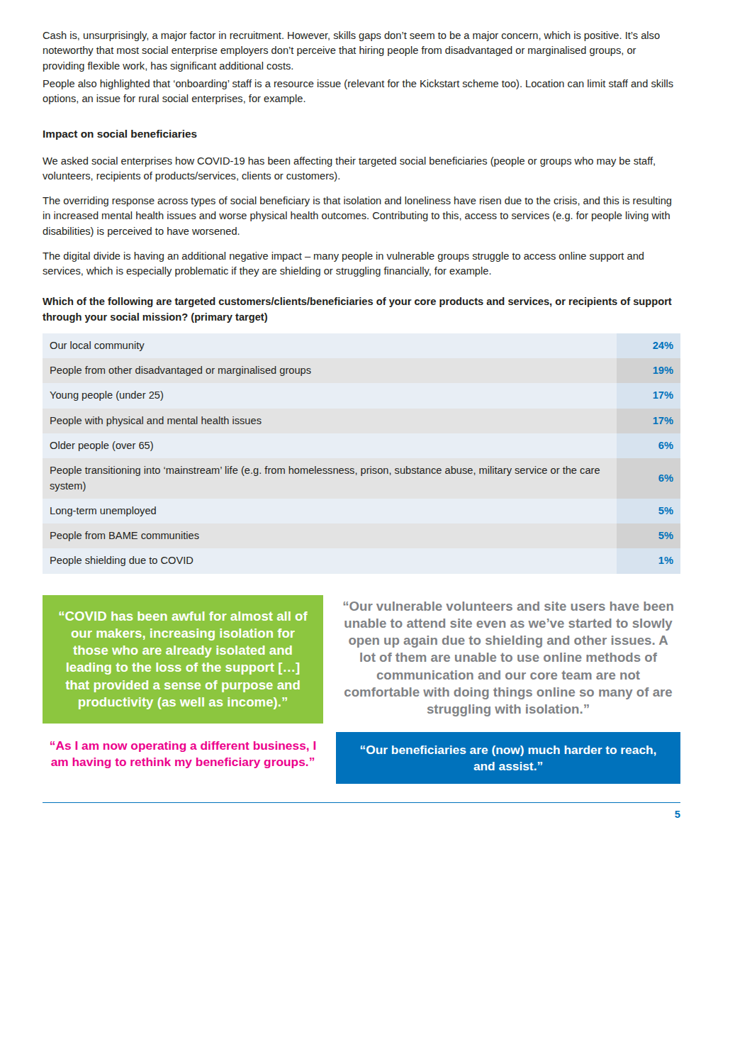Cash is, unsurprisingly, a major factor in recruitment. However, skills gaps don’t seem to be a major concern, which is positive. It’s also noteworthy that most social enterprise employers don’t perceive that hiring people from disadvantaged or marginalised groups, or providing flexible work, has significant additional costs.
People also highlighted that ‘onboarding’ staff is a resource issue (relevant for the Kickstart scheme too). Location can limit staff and skills options, an issue for rural social enterprises, for example.
Impact on social beneficiaries
We asked social enterprises how COVID-19 has been affecting their targeted social beneficiaries (people or groups who may be staff, volunteers, recipients of products/services, clients or customers).
The overriding response across types of social beneficiary is that isolation and loneliness have risen due to the crisis, and this is resulting in increased mental health issues and worse physical health outcomes. Contributing to this, access to services (e.g. for people living with disabilities) is perceived to have worsened.
The digital divide is having an additional negative impact – many people in vulnerable groups struggle to access online support and services, which is especially problematic if they are shielding or struggling financially, for example.
Which of the following are targeted customers/clients/beneficiaries of your core products and services, or recipients of support through your social mission? (primary target)
| Our local community | 24% |
| People from other disadvantaged or marginalised groups | 19% |
| Young people (under 25) | 17% |
| People with physical and mental health issues | 17% |
| Older people (over 65) | 6% |
| People transitioning into ‘mainstream’ life (e.g. from homelessness, prison, substance abuse, military service or the care system) | 6% |
| Long-term unemployed | 5% |
| People from BAME communities | 5% |
| People shielding due to COVID | 1% |
“COVID has been awful for almost all of our makers, increasing isolation for those who are already isolated and leading to the loss of the support […] that provided a sense of purpose and productivity (as well as income).”
“As I am now operating a different business, I am having to rethink my beneficiary groups.”
“Our vulnerable volunteers and site users have been unable to attend site even as we’ve started to slowly open up again due to shielding and other issues. A lot of them are unable to use online methods of communication and our core team are not comfortable with doing things online so many of are struggling with isolation.”
“Our beneficiaries are (now) much harder to reach, and assist.”
5